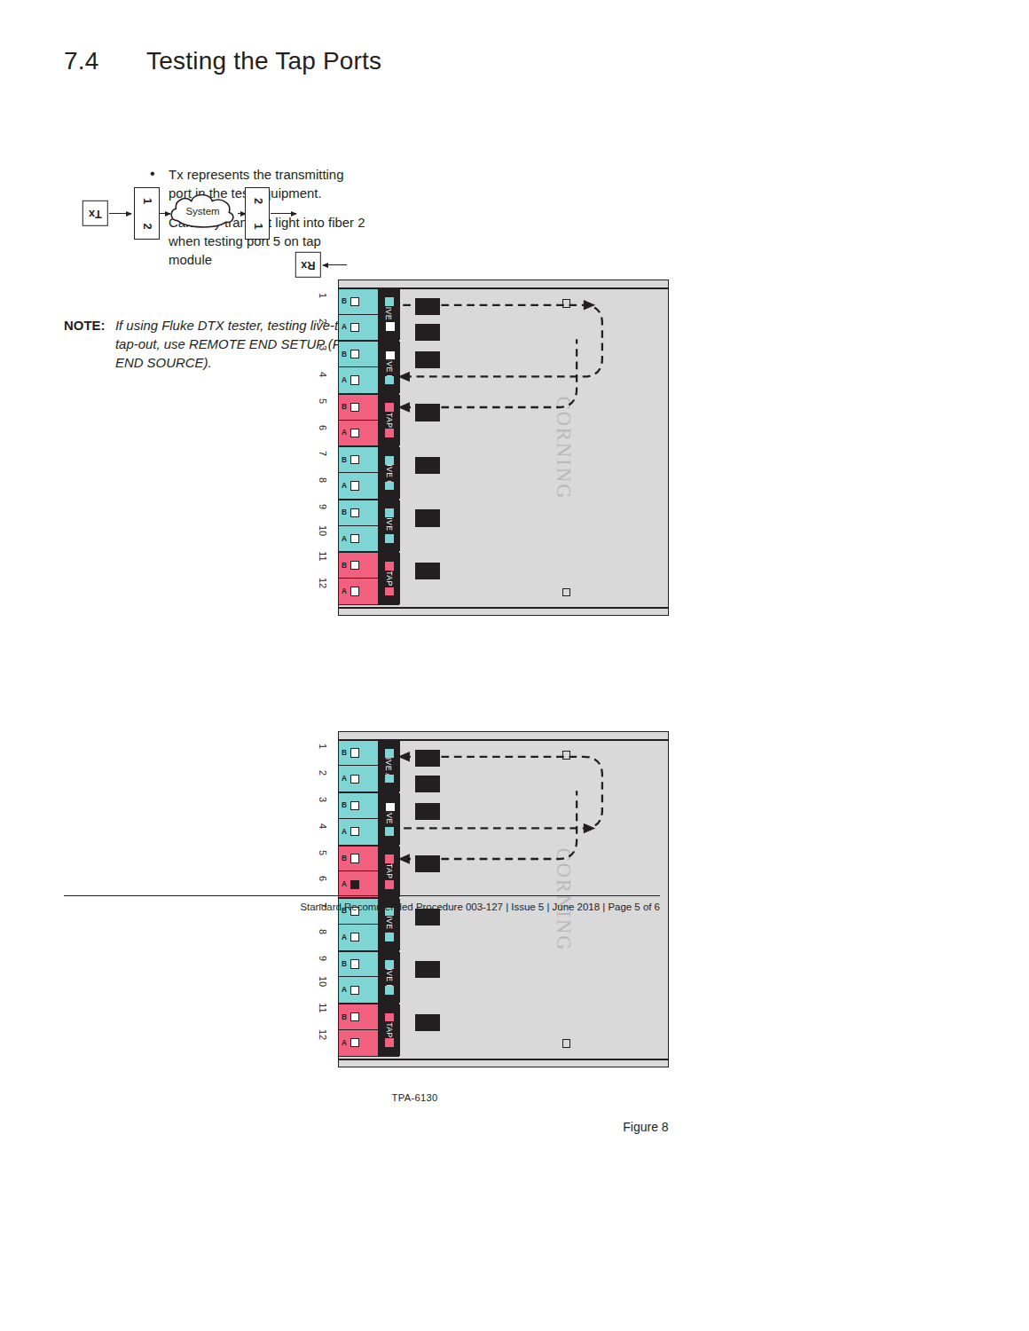7.4 Testing the Tap Ports
Tx represents the transmitting port in the test equipment.
Can only transmit light into fiber 2 when testing port 5 on tap module
NOTE: If using Fluke DTX tester, testing live-to-tap-out, use REMOTE END SETUP (FAR END SOURCE).
Tx
1
2
System
2
1
Rx
CORNING
1 2 3 4 5 6 7 8 9 10 11 12
B
A
LIVE A
B
A
LIVE B
B
A
A TAP B
B
A
LIVE C
B
A
LIVE D
B
A
C TAP D
CORNING
1 2 3 4 5 6 7 8 9 10 11 12
B
A
LIVE A
B
A
LIVE B
B
A
A TAP B
B
A
LIVE C
B
A
LIVE D
B
A
C TAP D
TPA-6130
Figure 8
Standard Recommended Procedure 003-127 | Issue 5 | June 2018 | Page 5 of 6